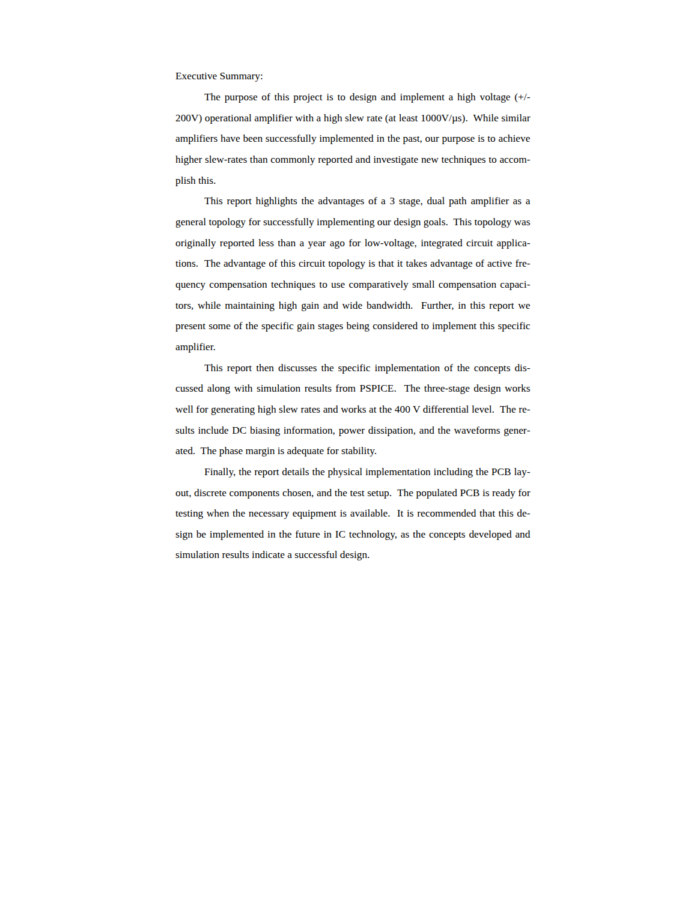Executive Summary:
The purpose of this project is to design and implement a high voltage (+/- 200V) operational amplifier with a high slew rate (at least 1000V/µs). While similar amplifiers have been successfully implemented in the past, our purpose is to achieve higher slew-rates than commonly reported and investigate new techniques to accomplish this.
This report highlights the advantages of a 3 stage, dual path amplifier as a general topology for successfully implementing our design goals. This topology was originally reported less than a year ago for low-voltage, integrated circuit applications. The advantage of this circuit topology is that it takes advantage of active frequency compensation techniques to use comparatively small compensation capacitors, while maintaining high gain and wide bandwidth. Further, in this report we present some of the specific gain stages being considered to implement this specific amplifier.
This report then discusses the specific implementation of the concepts discussed along with simulation results from PSPICE. The three-stage design works well for generating high slew rates and works at the 400 V differential level. The results include DC biasing information, power dissipation, and the waveforms generated. The phase margin is adequate for stability.
Finally, the report details the physical implementation including the PCB layout, discrete components chosen, and the test setup. The populated PCB is ready for testing when the necessary equipment is available. It is recommended that this design be implemented in the future in IC technology, as the concepts developed and simulation results indicate a successful design.